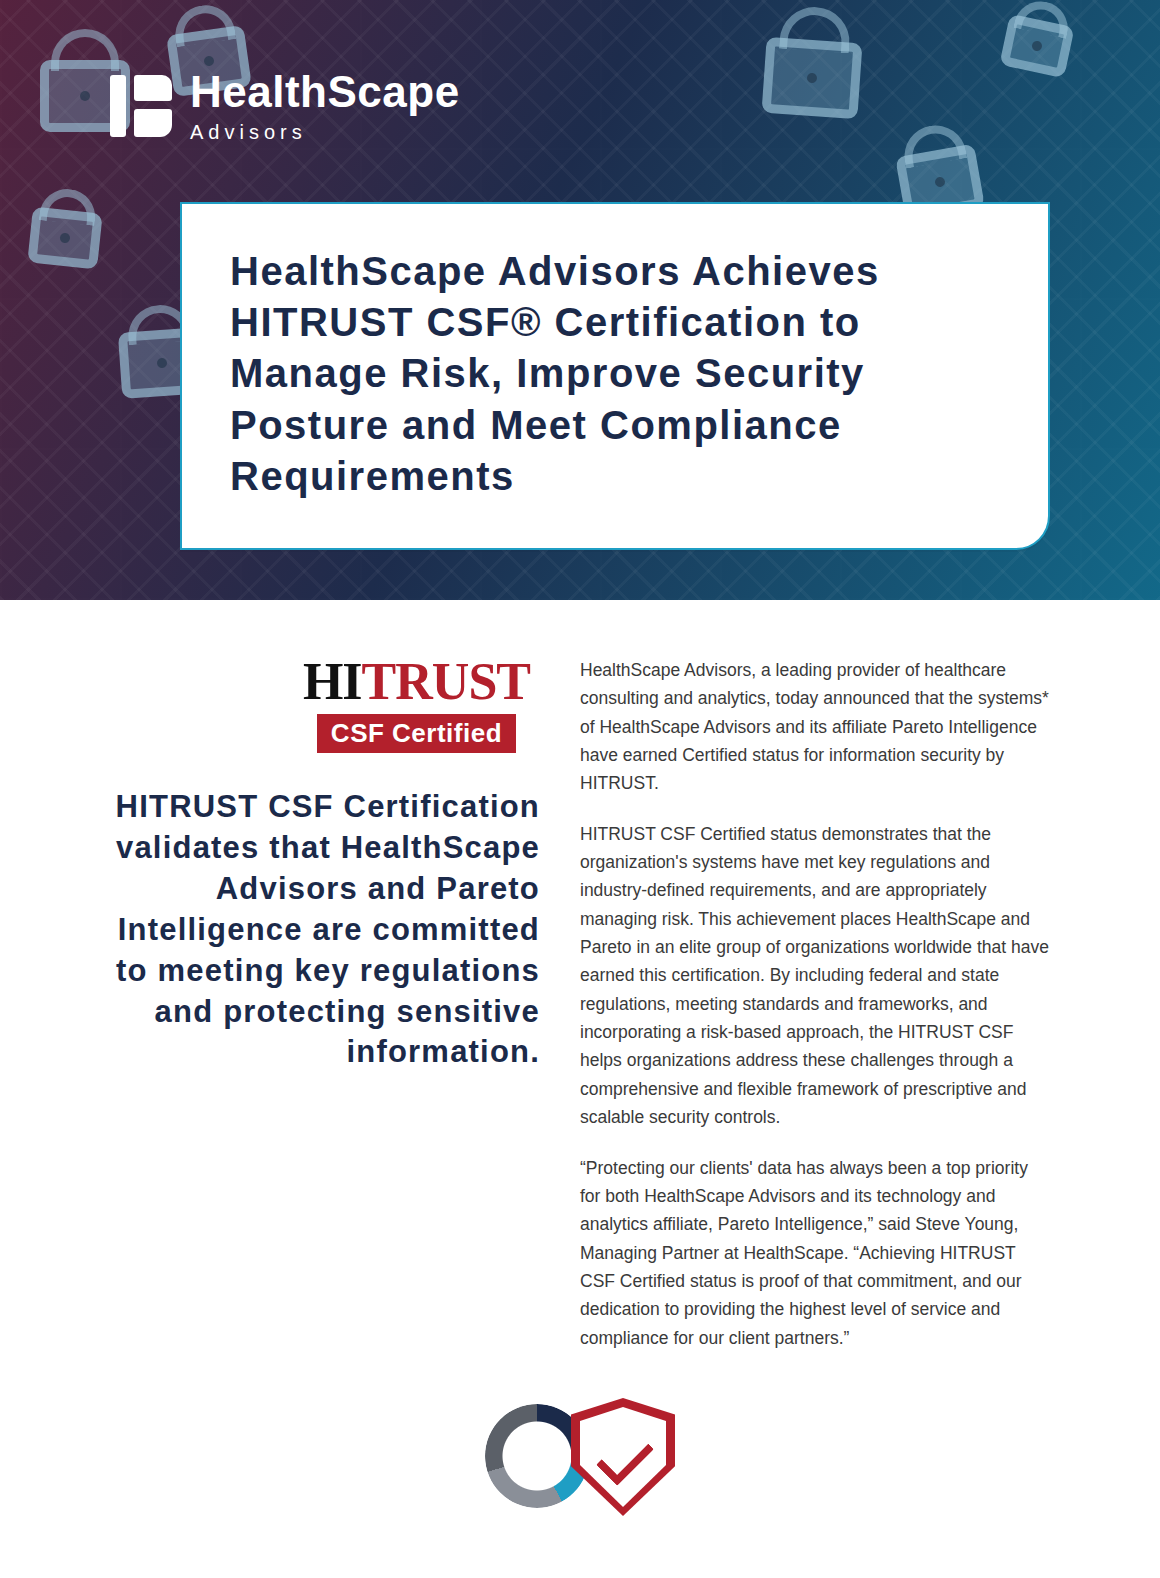HealthScape
Advisors
HealthScape Advisors Achieves HITRUST CSF® Certification to Manage Risk, Improve Security Posture and Meet Compliance Requirements
HITRUST
CSF Certified
HITRUST CSF Certification validates that HealthScape Advisors and Pareto Intelligence are committed to meeting key regulations and protecting sensitive information.
HealthScape Advisors, a leading provider of healthcare consulting and analytics, today announced that the systems* of HealthScape Advisors and its affiliate Pareto Intelligence have earned Certified status for information security by HITRUST.
HITRUST CSF Certified status demonstrates that the organization's systems have met key regulations and industry-defined requirements, and are appropriately managing risk. This achievement places HealthScape and Pareto in an elite group of organizations worldwide that have earned this certification. By including federal and state regulations, meeting standards and frameworks, and incorporating a risk-based approach, the HITRUST CSF helps organizations address these challenges through a comprehensive and flexible framework of prescriptive and scalable security controls.
“Protecting our clients' data has always been a top priority for both HealthScape Advisors and its technology and analytics affiliate, Pareto Intelligence,” said Steve Young, Managing Partner at HealthScape. “Achieving HITRUST CSF Certified status is proof of that commitment, and our dedication to providing the highest level of service and compliance for our client partners.”